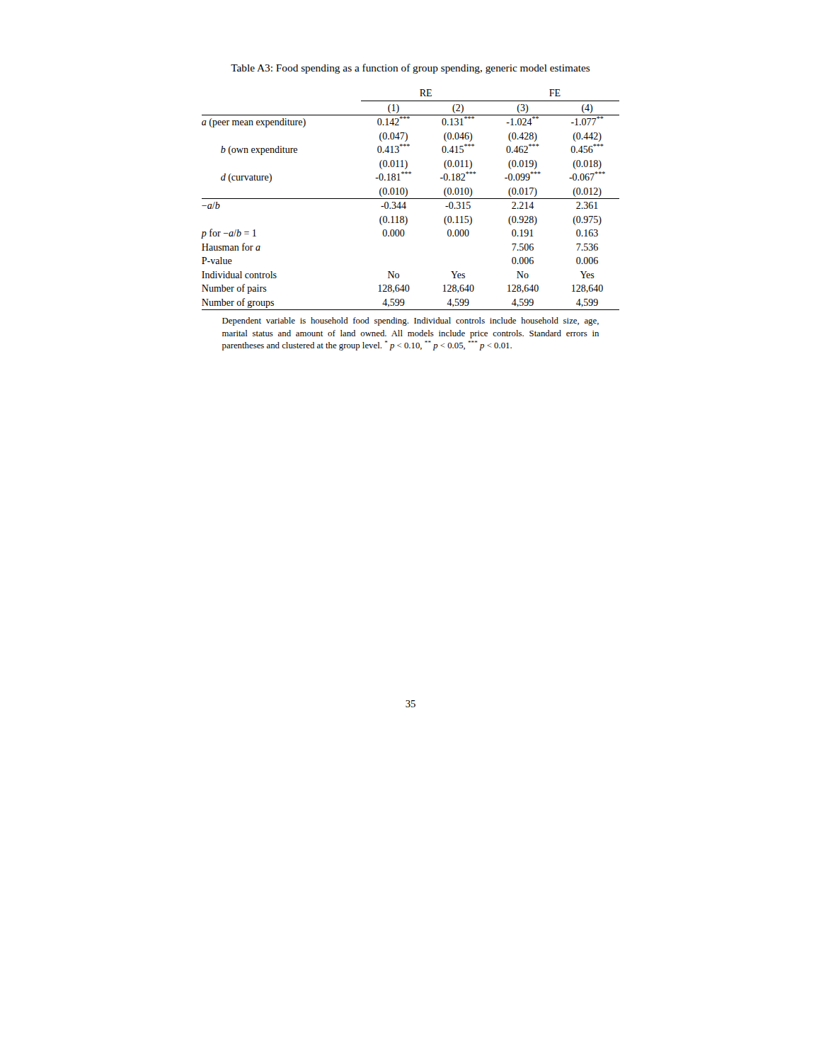Table A3: Food spending as a function of group spending, generic model estimates
| | RE | FE |
| | (1) | (2) | (3) | (4) |
| a (peer mean expenditure) | 0.142 *** | 0.131 *** | -1.024 ** | -1.077 ** |
| | (0.047) | (0.046) | (0.428) | (0.442) |
| b (own expenditure | 0.413 *** | 0.415 *** | 0.462 *** | 0.456 *** |
| | (0.011) | (0.011) | (0.019) | (0.018) |
| d (curvature) | -0.181 *** | -0.182 *** | -0.099 *** | -0.067 *** |
| | (0.010) | (0.010) | (0.017) | (0.012) |
| − a / b | -0.344 | -0.315 | 2.214 | 2.361 |
| | (0.118) | (0.115) | (0.928) | (0.975) |
| p for − a / b = 1 | 0.000 | 0.000 | 0.191 | 0.163 |
| Hausman for a | | | 7.506 | 7.536 |
| P-value | | | 0.006 | 0.006 |
| Individual controls | No | Yes | No | Yes |
| Number of pairs | 128,640 | 128,640 | 128,640 | 128,640 |
| Number of groups | 4,599 | 4,599 | 4,599 | 4,599 |
Dependent variable is household food spending. Individual controls include household size, age, marital status and amount of land owned. All models include price controls. Standard errors in parentheses and clustered at the group level. * p < 0.10, ** p < 0.05, *** p < 0.01.
35